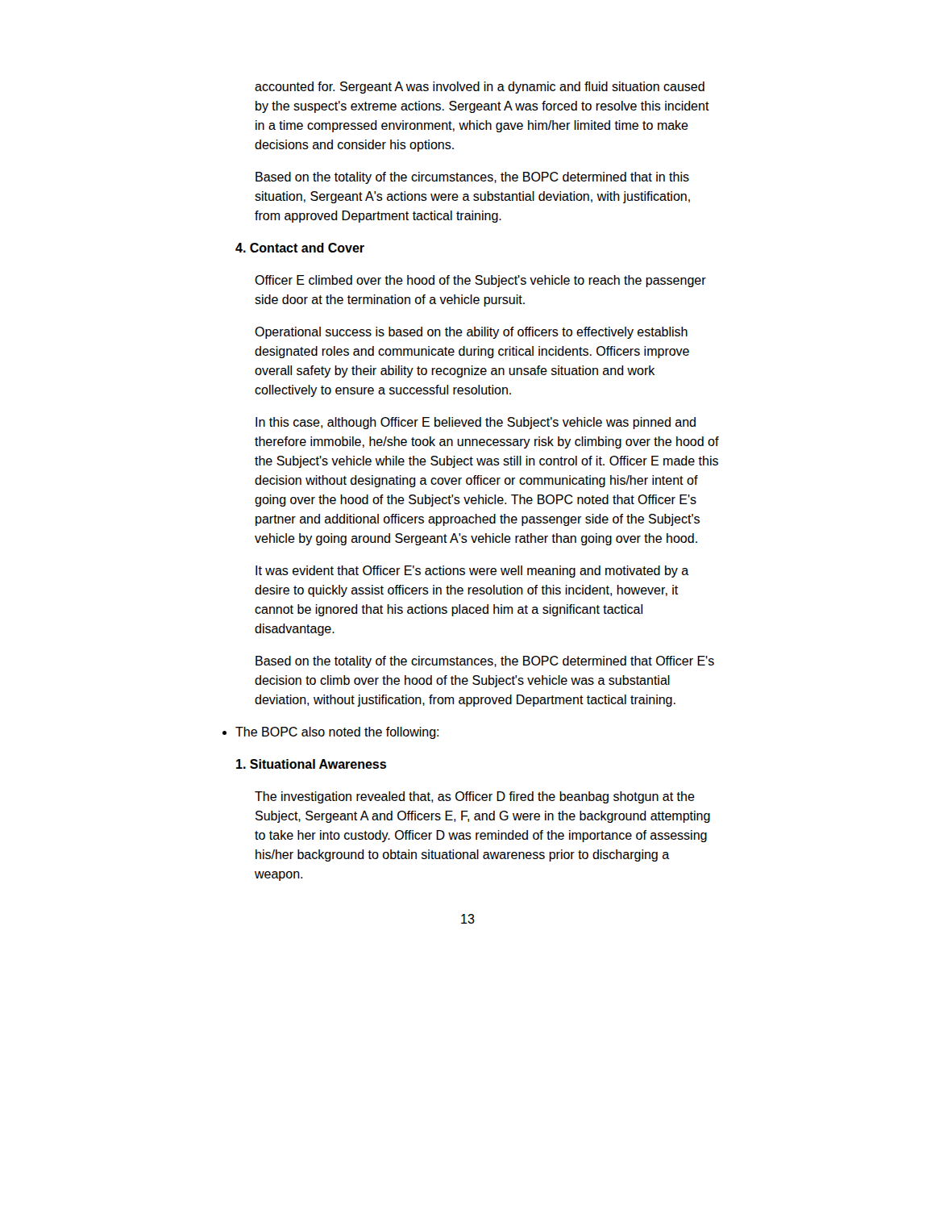accounted for. Sergeant A was involved in a dynamic and fluid situation caused by the suspect's extreme actions. Sergeant A was forced to resolve this incident in a time compressed environment, which gave him/her limited time to make decisions and consider his options.
Based on the totality of the circumstances, the BOPC determined that in this situation, Sergeant A's actions were a substantial deviation, with justification, from approved Department tactical training.
4. Contact and Cover
Officer E climbed over the hood of the Subject's vehicle to reach the passenger side door at the termination of a vehicle pursuit.
Operational success is based on the ability of officers to effectively establish designated roles and communicate during critical incidents. Officers improve overall safety by their ability to recognize an unsafe situation and work collectively to ensure a successful resolution.
In this case, although Officer E believed the Subject's vehicle was pinned and therefore immobile, he/she took an unnecessary risk by climbing over the hood of the Subject's vehicle while the Subject was still in control of it. Officer E made this decision without designating a cover officer or communicating his/her intent of going over the hood of the Subject's vehicle. The BOPC noted that Officer E's partner and additional officers approached the passenger side of the Subject's vehicle by going around Sergeant A's vehicle rather than going over the hood.
It was evident that Officer E's actions were well meaning and motivated by a desire to quickly assist officers in the resolution of this incident, however, it cannot be ignored that his actions placed him at a significant tactical disadvantage.
Based on the totality of the circumstances, the BOPC determined that Officer E's decision to climb over the hood of the Subject's vehicle was a substantial deviation, without justification, from approved Department tactical training.
The BOPC also noted the following:
1. Situational Awareness
The investigation revealed that, as Officer D fired the beanbag shotgun at the Subject, Sergeant A and Officers E, F, and G were in the background attempting to take her into custody. Officer D was reminded of the importance of assessing his/her background to obtain situational awareness prior to discharging a weapon.
13